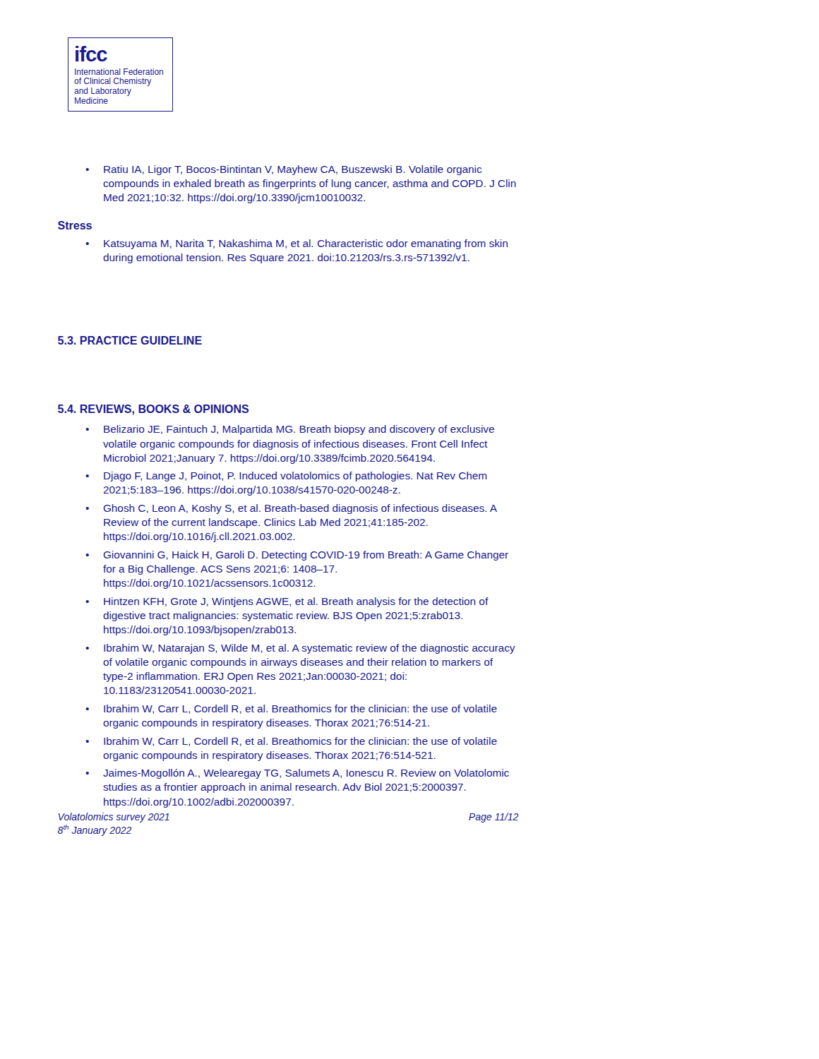ifcc International Federation
of Clinical Chemistry
and Laboratory Medicine
Ratiu IA, Ligor T, Bocos-Bintintan V, Mayhew CA, Buszewski B. Volatile organic compounds in exhaled breath as fingerprints of lung cancer, asthma and COPD. J Clin Med 2021;10:32. https://doi.org/10.3390/jcm10010032.
Stress
Katsuyama M, Narita T, Nakashima M, et al. Characteristic odor emanating from skin during emotional tension. Res Square 2021. doi:10.21203/rs.3.rs-571392/v1.
5.3. PRACTICE GUIDELINE
5.4. REVIEWS, BOOKS & OPINIONS
Belizario JE, Faintuch J, Malpartida MG. Breath biopsy and discovery of exclusive volatile organic compounds for diagnosis of infectious diseases. Front Cell Infect Microbiol 2021;January 7. https://doi.org/10.3389/fcimb.2020.564194.
Djago F, Lange J, Poinot, P. Induced volatolomics of pathologies. Nat Rev Chem 2021;5:183–196. https://doi.org/10.1038/s41570-020-00248-z.
Ghosh C, Leon A, Koshy S, et al. Breath-based diagnosis of infectious diseases. A Review of the current landscape. Clinics Lab Med 2021;41:185-202. https://doi.org/10.1016/j.cll.2021.03.002.
Giovannini G, Haick H, Garoli D. Detecting COVID-19 from Breath: A Game Changer for a Big Challenge. ACS Sens 2021;6: 1408–17. https://doi.org/10.1021/acssensors.1c00312.
Hintzen KFH, Grote J, Wintjens AGWE, et al. Breath analysis for the detection of digestive tract malignancies: systematic review. BJS Open 2021;5:zrab013. https://doi.org/10.1093/bjsopen/zrab013.
Ibrahim W, Natarajan S, Wilde M, et al. A systematic review of the diagnostic accuracy of volatile organic compounds in airways diseases and their relation to markers of type-2 inflammation. ERJ Open Res 2021;Jan:00030-2021; doi: 10.1183/23120541.00030-2021.
Ibrahim W, Carr L, Cordell R, et al. Breathomics for the clinician: the use of volatile organic compounds in respiratory diseases. Thorax 2021;76:514-21.
Ibrahim W, Carr L, Cordell R, et al. Breathomics for the clinician: the use of volatile organic compounds in respiratory diseases. Thorax 2021;76:514-521.
Jaimes-Mogollón A., Welearegay TG, Salumets A, Ionescu R. Review on Volatolomic studies as a frontier approach in animal research. Adv Biol 2021;5:2000397. https://doi.org/10.1002/adbi.202000397.
Volatolomics survey 2021
8th January 2022 Page 11/12